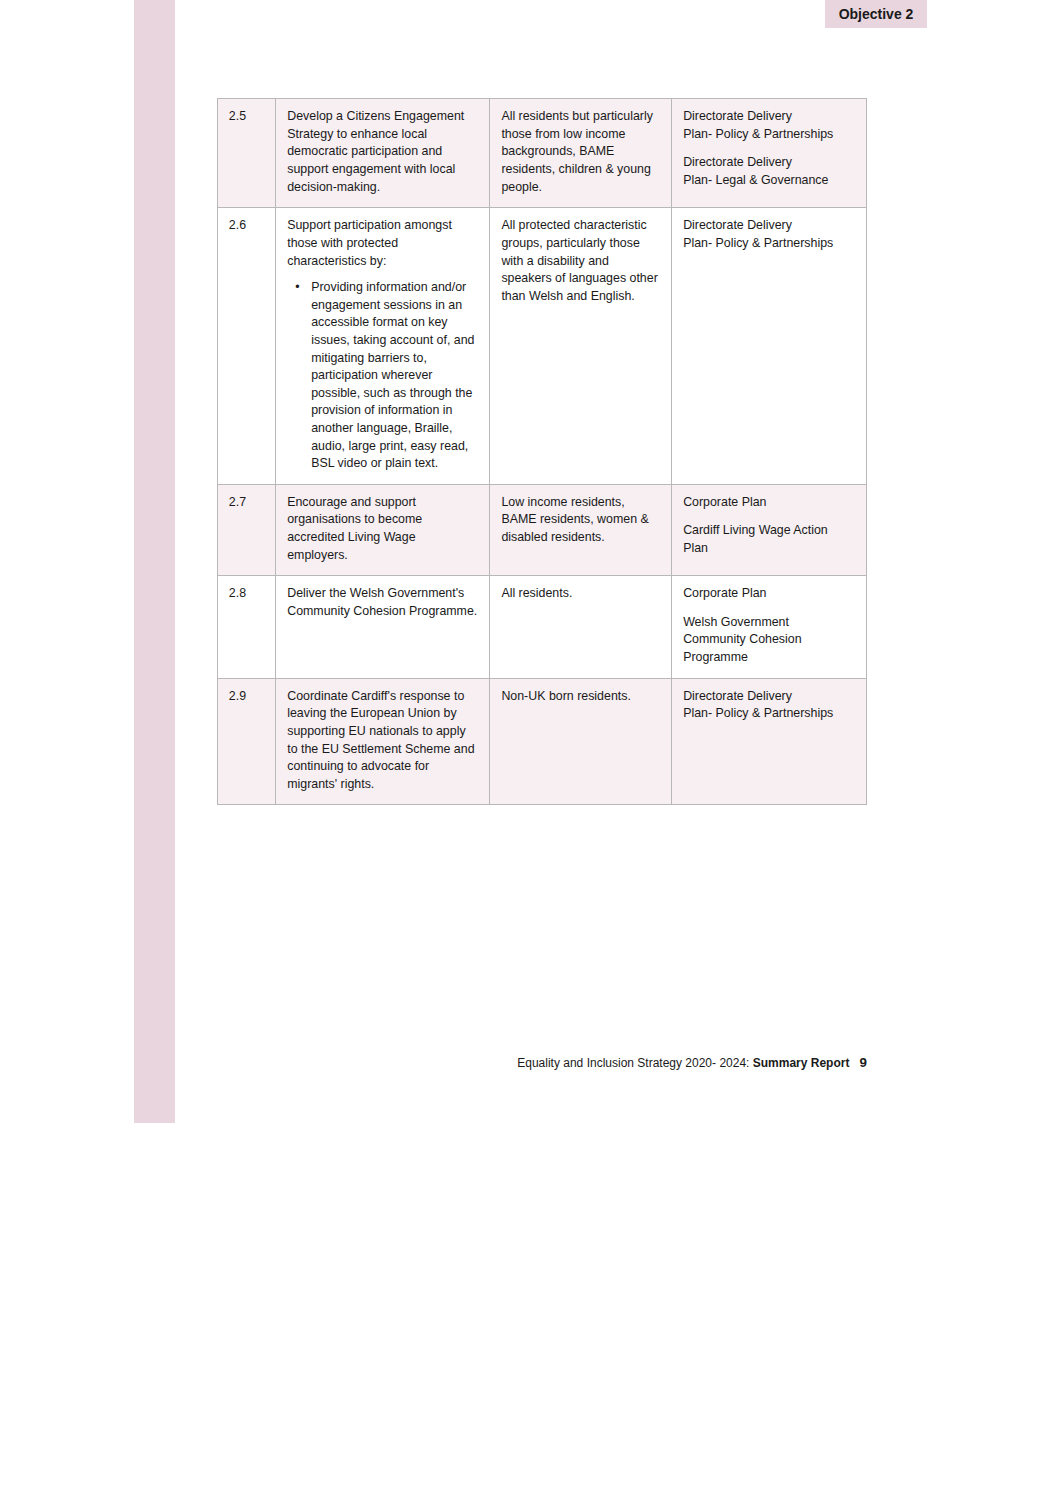Objective 2
| 2.5 | Develop a Citizens Engagement Strategy to enhance local democratic participation and support engagement with local decision-making. | All residents but particularly those from low income backgrounds, BAME residents, children & young people. | Directorate Delivery Plan- Policy & Partnerships Directorate Delivery Plan- Legal & Governance |
| 2.6 | Support participation amongst those with protected characteristics by: Providing information and/or engagement sessions in an accessible format on key issues, taking account of, and mitigating barriers to, participation wherever possible, such as through the provision of information in another language, Braille, audio, large print, easy read, BSL video or plain text. | All protected characteristic groups, particularly those with a disability and speakers of languages other than Welsh and English. | Directorate Delivery Plan- Policy & Partnerships |
| 2.7 | Encourage and support organisations to become accredited Living Wage employers. | Low income residents, BAME residents, women & disabled residents. | Corporate Plan Cardiff Living Wage Action Plan |
| 2.8 | Deliver the Welsh Government's Community Cohesion Programme. | All residents. | Corporate Plan Welsh Government Community Cohesion Programme |
| 2.9 | Coordinate Cardiff's response to leaving the European Union by supporting EU nationals to apply to the EU Settlement Scheme and continuing to advocate for migrants' rights. | Non-UK born residents. | Directorate Delivery Plan- Policy & Partnerships |
Equality and Inclusion Strategy 2020- 2024: Summary Report 9